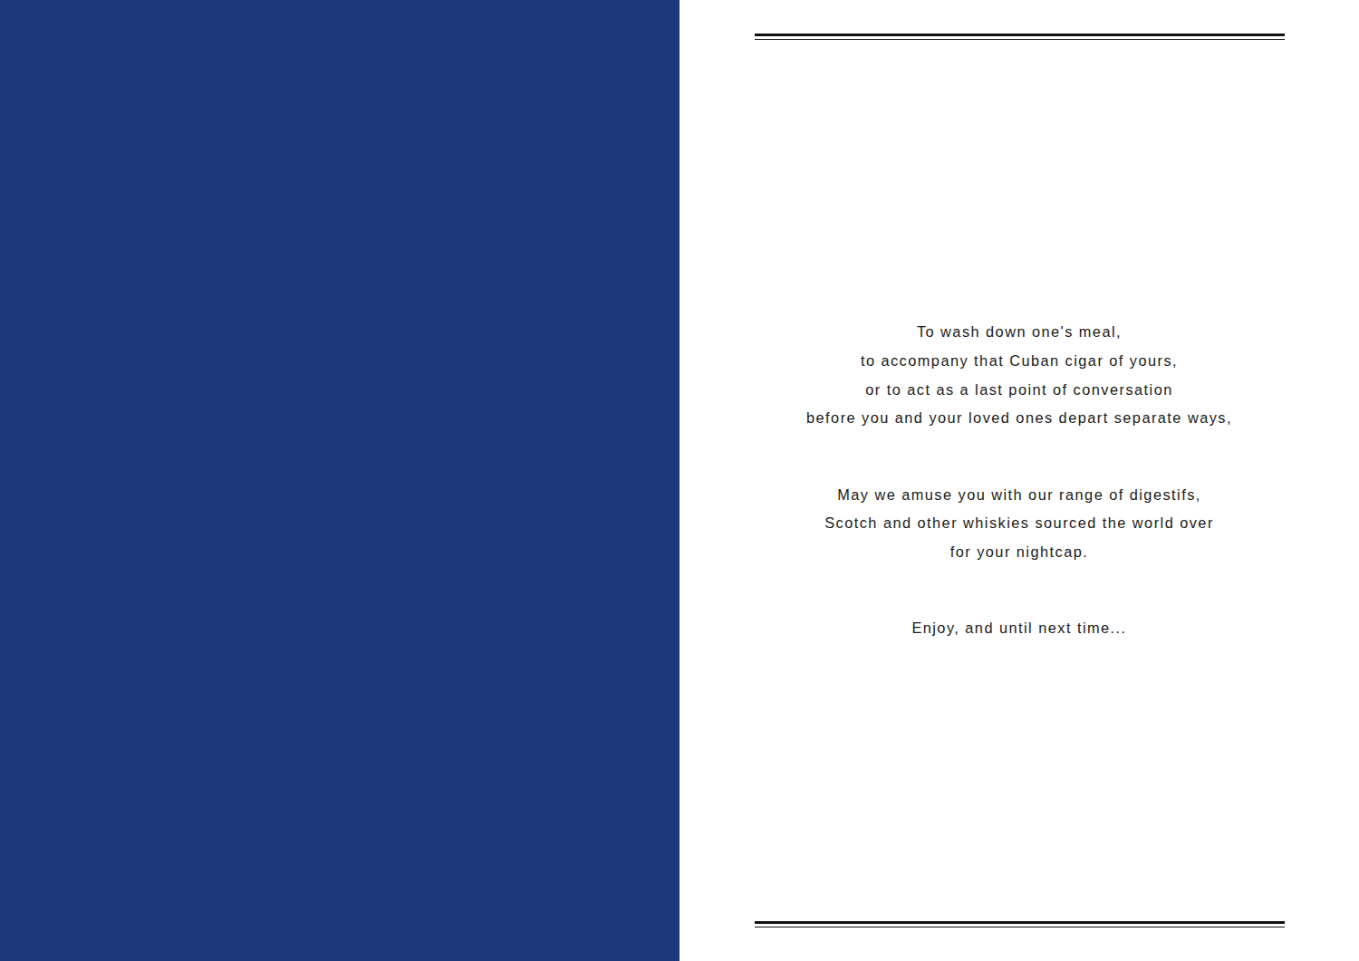To wash down one's meal,
to accompany that Cuban cigar of yours,
or to act as a last point of conversation
before you and your loved ones depart separate ways,
May we amuse you with our range of digestifs,
Scotch and other whiskies sourced the world over
for your nightcap.
Enjoy, and until next time...